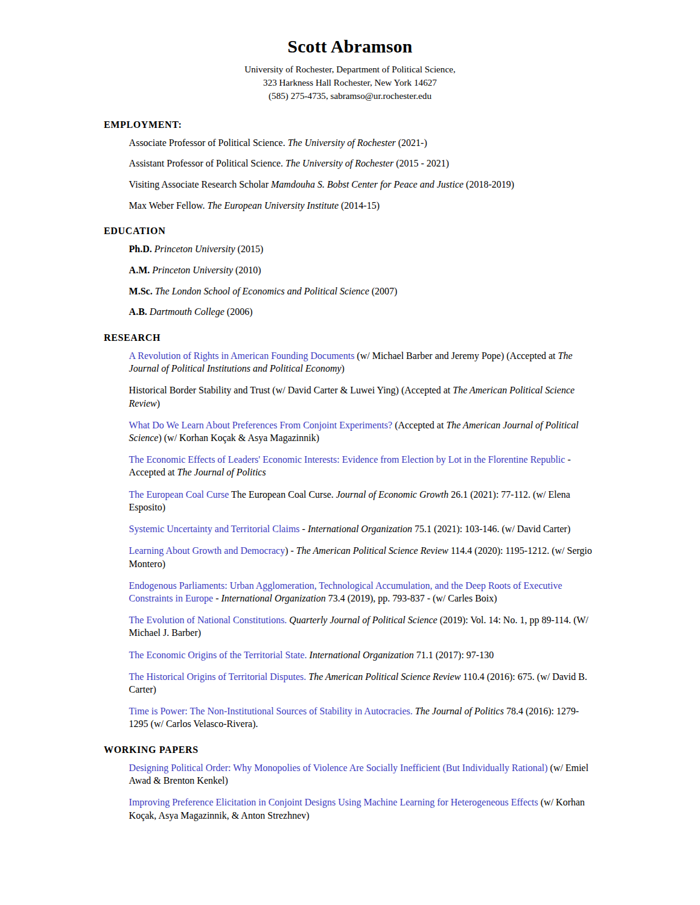Scott Abramson
University of Rochester, Department of Political Science,
323 Harkness Hall Rochester, New York 14627
(585) 275-4735, sabramso@ur.rochester.edu
EMPLOYMENT:
Associate Professor of Political Science. The University of Rochester (2021-)
Assistant Professor of Political Science. The University of Rochester (2015 - 2021)
Visiting Associate Research Scholar Mamdouha S. Bobst Center for Peace and Justice (2018-2019)
Max Weber Fellow. The European University Institute (2014-15)
EDUCATION
Ph.D. Princeton University (2015)
A.M. Princeton University (2010)
M.Sc. The London School of Economics and Political Science (2007)
A.B. Dartmouth College (2006)
RESEARCH
A Revolution of Rights in American Founding Documents (w/ Michael Barber and Jeremy Pope) (Accepted at The Journal of Political Institutions and Political Economy)
Historical Border Stability and Trust (w/ David Carter & Luwei Ying) (Accepted at The American Political Science Review)
What Do We Learn About Preferences From Conjoint Experiments? (Accepted at The American Journal of Political Science) (w/ Korhan Koçak & Asya Magazinnik)
The Economic Effects of Leaders' Economic Interests: Evidence from Election by Lot in the Florentine Republic - Accepted at The Journal of Politics
The European Coal Curse The European Coal Curse. Journal of Economic Growth 26.1 (2021): 77-112. (w/ Elena Esposito)
Systemic Uncertainty and Territorial Claims - International Organization 75.1 (2021): 103-146. (w/ David Carter)
Learning About Growth and Democracy) - The American Political Science Review 114.4 (2020): 1195-1212. (w/ Sergio Montero)
Endogenous Parliaments: Urban Agglomeration, Technological Accumulation, and the Deep Roots of Executive Constraints in Europe - International Organization 73.4 (2019), pp. 793-837 - (w/ Carles Boix)
The Evolution of National Constitutions. Quarterly Journal of Political Science (2019): Vol. 14: No. 1, pp 89-114. (W/ Michael J. Barber)
The Economic Origins of the Territorial State. International Organization 71.1 (2017): 97-130
The Historical Origins of Territorial Disputes. The American Political Science Review 110.4 (2016): 675. (w/ David B. Carter)
Time is Power: The Non-Institutional Sources of Stability in Autocracies. The Journal of Politics 78.4 (2016): 1279-1295 (w/ Carlos Velasco-Rivera).
WORKING PAPERS
Designing Political Order: Why Monopolies of Violence Are Socially Inefficient (But Individually Rational) (w/ Emiel Awad & Brenton Kenkel)
Improving Preference Elicitation in Conjoint Designs Using Machine Learning for Heterogeneous Effects (w/ Korhan Koçak, Asya Magazinnik, & Anton Strezhnev)